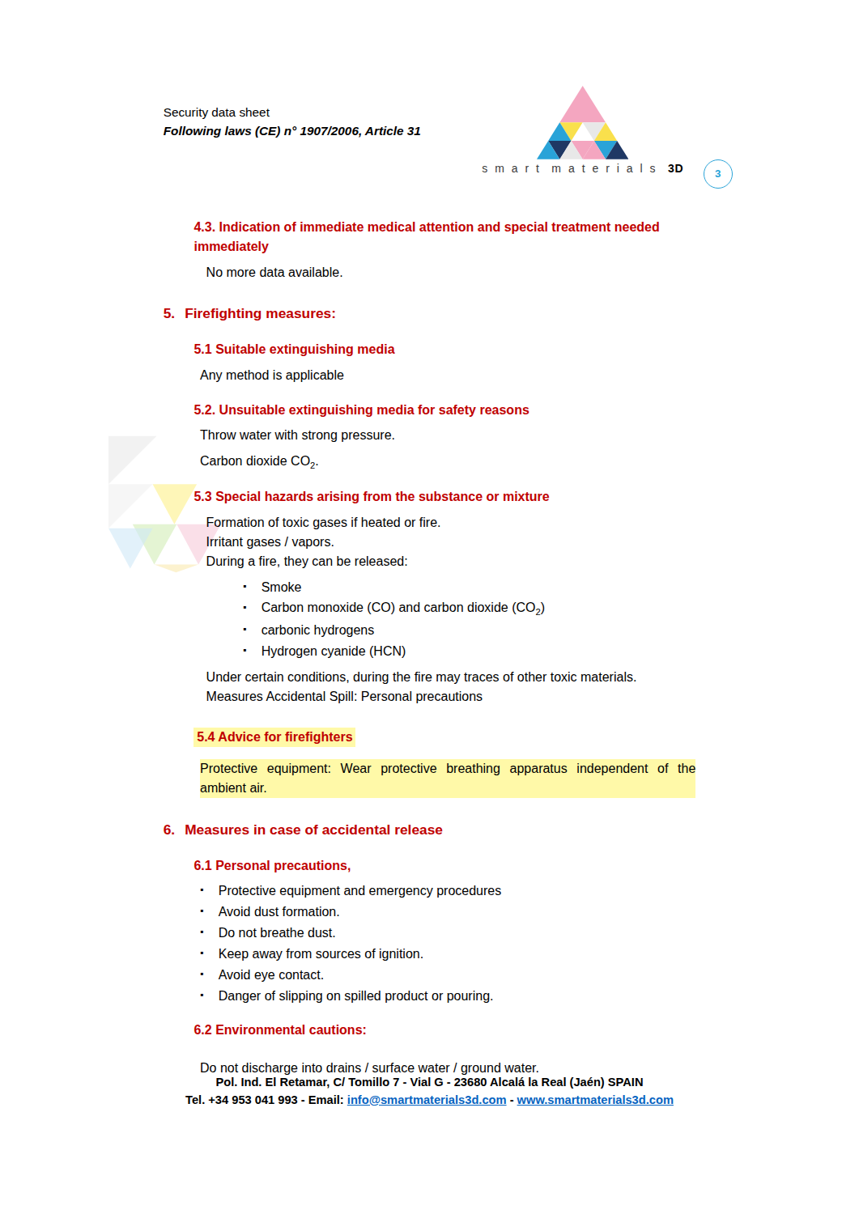Security data sheet
Following laws (CE) n° 1907/2006, Article 31
s m a r t m a t e r i a l s 3D
3
4.3. Indication of immediate medical attention and special treatment needed immediately
No more data available.
5. Firefighting measures:
5.1 Suitable extinguishing media
Any method is applicable
5.2. Unsuitable extinguishing media for safety reasons
Throw water with strong pressure.
Carbon dioxide CO2.
5.3 Special hazards arising from the substance or mixture
Formation of toxic gases if heated or fire.
Irritant gases / vapors.
During a fire, they can be released:
Smoke
Carbon monoxide (CO) and carbon dioxide (CO2)
carbonic hydrogens
Hydrogen cyanide (HCN)
Under certain conditions, during the fire may traces of other toxic materials.
Measures Accidental Spill: Personal precautions
5.4 Advice for firefighters
Protective equipment: Wear protective breathing apparatus independent of the ambient air.
6. Measures in case of accidental release
6.1 Personal precautions,
Protective equipment and emergency procedures
Avoid dust formation.
Do not breathe dust.
Keep away from sources of ignition.
Avoid eye contact.
Danger of slipping on spilled product or pouring.
6.2 Environmental cautions:
Do not discharge into drains / surface water / ground water.
Pol. Ind. El Retamar, C/ Tomillo 7 - Vial G - 23680 Alcalá la Real (Jaén) SPAIN
Tel. +34 953 041 993 - Email: info@smartmaterials3d.com - www.smartmaterials3d.com